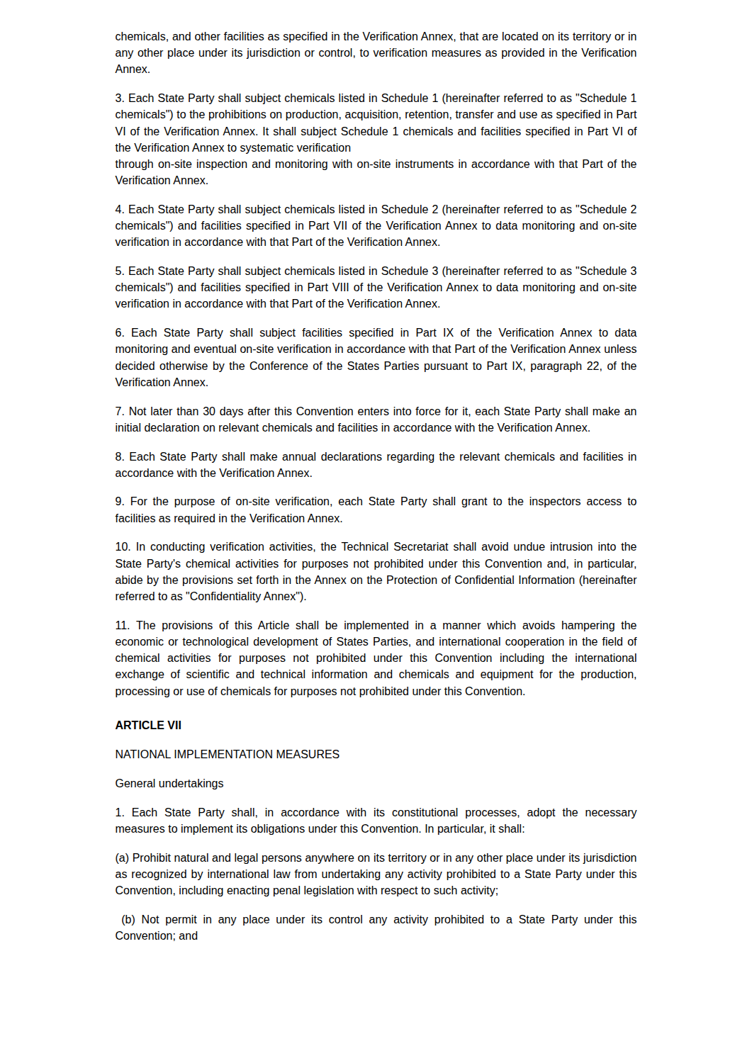chemicals, and other facilities as specified in the Verification Annex, that are located on its territory or in any other place under its jurisdiction or control, to verification measures as provided in the Verification Annex.
3. Each State Party shall subject chemicals listed in Schedule 1 (hereinafter referred to as "Schedule 1 chemicals") to the prohibitions on production, acquisition, retention, transfer and use as specified in Part VI of the Verification Annex. It shall subject Schedule 1 chemicals and facilities specified in Part VI of the Verification Annex to systematic verification
through on-site inspection and monitoring with on-site instruments in accordance with that Part of the Verification Annex.
4. Each State Party shall subject chemicals listed in Schedule 2 (hereinafter referred to as "Schedule 2 chemicals") and facilities specified in Part VII of the Verification Annex to data monitoring and on-site verification in accordance with that Part of the Verification Annex.
5. Each State Party shall subject chemicals listed in Schedule 3 (hereinafter referred to as "Schedule 3 chemicals") and facilities specified in Part VIII of the Verification Annex to data monitoring and on-site verification in accordance with that Part of the Verification Annex.
6. Each State Party shall subject facilities specified in Part IX of the Verification Annex to data monitoring and eventual on-site verification in accordance with that Part of the Verification Annex unless decided otherwise by the Conference of the States Parties pursuant to Part IX, paragraph 22, of the Verification Annex.
7. Not later than 30 days after this Convention enters into force for it, each State Party shall make an initial declaration on relevant chemicals and facilities in accordance with the Verification Annex.
8. Each State Party shall make annual declarations regarding the relevant chemicals and facilities in accordance with the Verification Annex.
9. For the purpose of on-site verification, each State Party shall grant to the inspectors access to facilities as required in the Verification Annex.
10. In conducting verification activities, the Technical Secretariat shall avoid undue intrusion into the State Party's chemical activities for purposes not prohibited under this Convention and, in particular, abide by the provisions set forth in the Annex on the Protection of Confidential Information (hereinafter referred to as "Confidentiality Annex").
11. The provisions of this Article shall be implemented in a manner which avoids hampering the economic or technological development of States Parties, and international cooperation in the field of chemical activities for purposes not prohibited under this Convention including the international exchange of scientific and technical information and chemicals and equipment for the production, processing or use of chemicals for purposes not prohibited under this Convention.
ARTICLE VII
NATIONAL IMPLEMENTATION MEASURES
General undertakings
1. Each State Party shall, in accordance with its constitutional processes, adopt the necessary measures to implement its obligations under this Convention. In particular, it shall:
(a) Prohibit natural and legal persons anywhere on its territory or in any other place under its jurisdiction as recognized by international law from undertaking any activity prohibited to a State Party under this Convention, including enacting penal legislation with respect to such activity;
(b) Not permit in any place under its control any activity prohibited to a State Party under this Convention; and